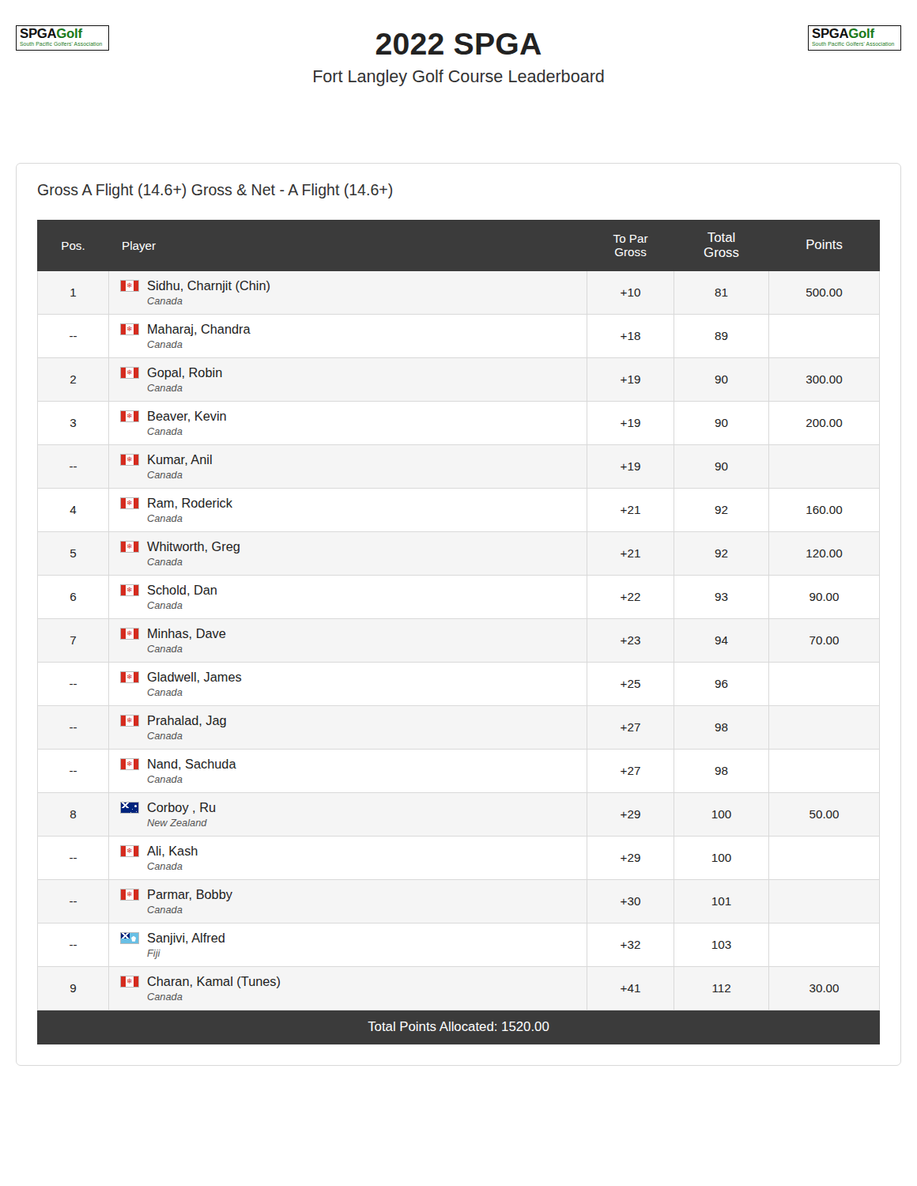SPGA Golf South Pacific Golfers' Association
SPGA Golf South Pacific Golfers' Association
2022 SPGA
Fort Langley Golf Course Leaderboard
Gross A Flight (14.6+) Gross & Net - A Flight (14.6+)
| Pos. | Player | To Par Gross | Total Gross | Points |
| --- | --- | --- | --- | --- |
| 1 | ❄ Sidhu, Charnjit (Chin) Canada | +10 | 81 | 500.00 |
| -- | ❄ Maharaj, Chandra Canada | +18 | 89 | |
| 2 | ❄ Gopal, Robin Canada | +19 | 90 | 300.00 |
| 3 | ❄ Beaver, Kevin Canada | +19 | 90 | 200.00 |
| -- | ❄ Kumar, Anil Canada | +19 | 90 | |
| 4 | ❄ Ram, Roderick Canada | +21 | 92 | 160.00 |
| 5 | ❄ Whitworth, Greg Canada | +21 | 92 | 120.00 |
| 6 | ❄ Schold, Dan Canada | +22 | 93 | 90.00 |
| 7 | ❄ Minhas, Dave Canada | +23 | 94 | 70.00 |
| -- | ❄ Gladwell, James Canada | +25 | 96 | |
| -- | ❄ Prahalad, Jag Canada | +27 | 98 | |
| -- | ❄ Nand, Sachuda Canada | +27 | 98 | |
| 8 | Corboy , Ru New Zealand | +29 | 100 | 50.00 |
| -- | ❄ Ali, Kash Canada | +29 | 100 | |
| -- | ❄ Parmar, Bobby Canada | +30 | 101 | |
| -- | Sanjivi, Alfred Fiji | +32 | 103 | |
| 9 | ❄ Charan, Kamal (Tunes) Canada | +41 | 112 | 30.00 |
| Total Points Allocated: 1520.00 |